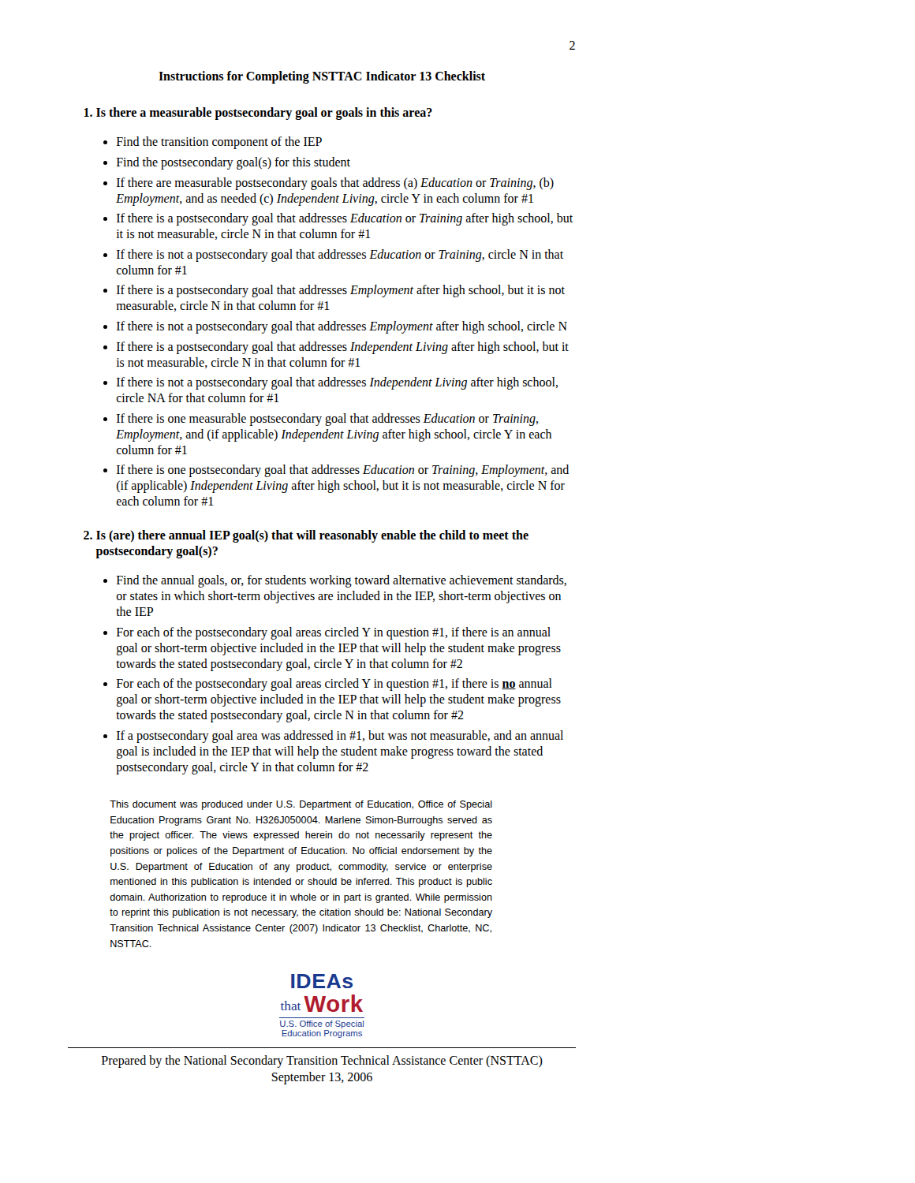2
Instructions for Completing NSTTAC Indicator 13 Checklist
Is there a measurable postsecondary goal or goals in this area?
Find the transition component of the IEP
Find the postsecondary goal(s) for this student
If there are measurable postsecondary goals that address (a) Education or Training, (b) Employment, and as needed (c) Independent Living, circle Y in each column for #1
If there is a postsecondary goal that addresses Education or Training after high school, but it is not measurable, circle N in that column for #1
If there is not a postsecondary goal that addresses Education or Training, circle N in that column for #1
If there is a postsecondary goal that addresses Employment after high school, but it is not measurable, circle N in that column for #1
If there is not a postsecondary goal that addresses Employment after high school, circle N
If there is a postsecondary goal that addresses Independent Living after high school, but it is not measurable, circle N in that column for #1
If there is not a postsecondary goal that addresses Independent Living after high school, circle NA for that column for #1
If there is one measurable postsecondary goal that addresses Education or Training, Employment, and (if applicable) Independent Living after high school, circle Y in each column for #1
If there is one postsecondary goal that addresses Education or Training, Employment, and (if applicable) Independent Living after high school, but it is not measurable, circle N for each column for #1
Is (are) there annual IEP goal(s) that will reasonably enable the child to meet the postsecondary goal(s)?
Find the annual goals, or, for students working toward alternative achievement standards, or states in which short-term objectives are included in the IEP, short-term objectives on the IEP
For each of the postsecondary goal areas circled Y in question #1, if there is an annual goal or short-term objective included in the IEP that will help the student make progress towards the stated postsecondary goal, circle Y in that column for #2
For each of the postsecondary goal areas circled Y in question #1, if there is no annual goal or short-term objective included in the IEP that will help the student make progress towards the stated postsecondary goal, circle N in that column for #2
If a postsecondary goal area was addressed in #1, but was not measurable, and an annual goal is included in the IEP that will help the student make progress toward the stated postsecondary goal, circle Y in that column for #2
This document was produced under U.S. Department of Education, Office of Special Education Programs Grant No. H326J050004. Marlene Simon-Burroughs served as the project officer. The views expressed herein do not necessarily represent the positions or polices of the Department of Education. No official endorsement by the U.S. Department of Education of any product, commodity, service or enterprise mentioned in this publication is intended or should be inferred. This product is public domain. Authorization to reproduce it in whole or in part is granted. While permission to reprint this publication is not necessary, the citation should be: National Secondary Transition Technical Assistance Center (2007) Indicator 13 Checklist, Charlotte, NC, NSTTAC.
IDEAs
that Work
U.S. Office of Special
Education Programs
Prepared by the National Secondary Transition Technical Assistance Center (NSTTAC)
September 13, 2006